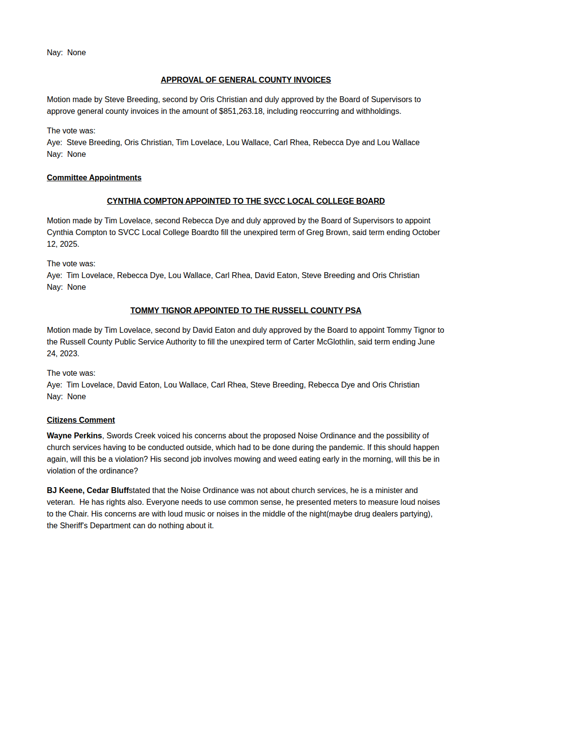Nay: None
APPROVAL OF GENERAL COUNTY INVOICES
Motion made by Steve Breeding, second by Oris Christian and duly approved by the Board of Supervisors to approve general county invoices in the amount of $851,263.18, including reoccurring and withholdings.
The vote was:
Aye: Steve Breeding, Oris Christian, Tim Lovelace, Lou Wallace, Carl Rhea, Rebecca Dye and Lou Wallace
Nay: None
Committee Appointments
CYNTHIA COMPTON APPOINTED TO THE SVCC LOCAL COLLEGE BOARD
Motion made by Tim Lovelace, second Rebecca Dye and duly approved by the Board of Supervisors to appoint Cynthia Compton to SVCC Local College Boardto fill the unexpired term of Greg Brown, said term ending October 12, 2025.
The vote was:
Aye: Tim Lovelace, Rebecca Dye, Lou Wallace, Carl Rhea, David Eaton, Steve Breeding and Oris Christian
Nay: None
TOMMY TIGNOR APPOINTED TO THE RUSSELL COUNTY PSA
Motion made by Tim Lovelace, second by David Eaton and duly approved by the Board to appoint Tommy Tignor to the Russell County Public Service Authority to fill the unexpired term of Carter McGlothlin, said term ending June 24, 2023.
The vote was:
Aye: Tim Lovelace, David Eaton, Lou Wallace, Carl Rhea, Steve Breeding, Rebecca Dye and Oris Christian
Nay: None
Citizens Comment
Wayne Perkins, Swords Creek voiced his concerns about the proposed Noise Ordinance and the possibility of church services having to be conducted outside, which had to be done during the pandemic. If this should happen again, will this be a violation? His second job involves mowing and weed eating early in the morning, will this be in violation of the ordinance?
BJ Keene, Cedar Bluffstated that the Noise Ordinance was not about church services, he is a minister and veteran. He has rights also. Everyone needs to use common sense, he presented meters to measure loud noises to the Chair. His concerns are with loud music or noises in the middle of the night(maybe drug dealers partying), the Sheriff's Department can do nothing about it.